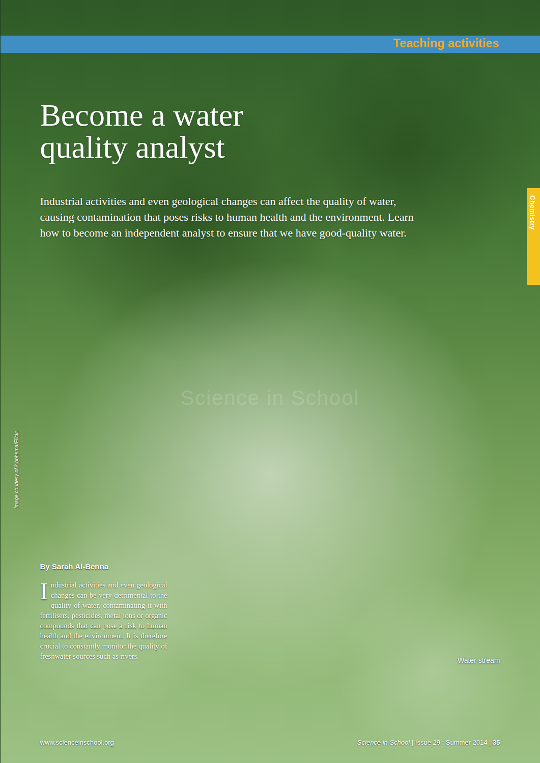Teaching activities
Chemistry
Become a water
quality analyst
Industrial activities and even geological changes can affect the quality of water, causing contamination that poses risks to human health and the environment. Learn how to become an independent analyst to ensure that we have good-quality water.
Science in School
Image courtesy of k.bohema/Flickr
By Sarah Al-Benna
Industrial activities and even geological changes can be very detrimental to the quality of water, contaminating it with fertilisers, pesticides, metal ions or organic compounds that can pose a risk to human health and the environment. It is therefore crucial to constantly monitor the quality of freshwater sources such as rivers.
Water stream
www.scienceinschool.org
Science in School | Issue 29 : Summer 2014 | 35